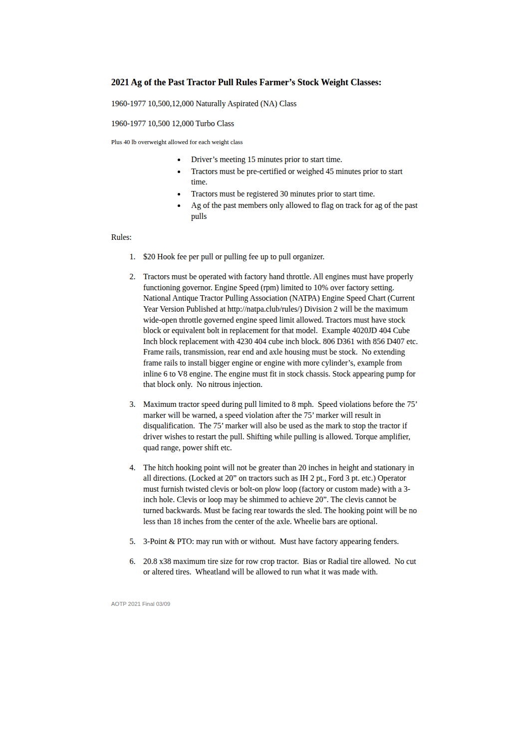2021 Ag of the Past Tractor Pull Rules Farmer’s Stock Weight Classes:
1960-1977 10,500,12,000 Naturally Aspirated (NA) Class
1960-1977 10,500 12,000 Turbo Class
Plus 40 lb overweight allowed for each weight class
Driver’s meeting 15 minutes prior to start time.
Tractors must be pre-certified or weighed 45 minutes prior to start time.
Tractors must be registered 30 minutes prior to start time.
Ag of the past members only allowed to flag on track for ag of the past pulls
Rules:
$20 Hook fee per pull or pulling fee up to pull organizer.
Tractors must be operated with factory hand throttle. All engines must have properly functioning governor. Engine Speed (rpm) limited to 10% over factory setting. National Antique Tractor Pulling Association (NATPA) Engine Speed Chart (Current Year Version Published at http://natpa.club/rules/) Division 2 will be the maximum wide-open throttle governed engine speed limit allowed. Tractors must have stock block or equivalent bolt in replacement for that model. Example 4020JD 404 Cube Inch block replacement with 4230 404 cube inch block. 806 D361 with 856 D407 etc. Frame rails, transmission, rear end and axle housing must be stock. No extending frame rails to install bigger engine or engine with more cylinder’s, example from inline 6 to V8 engine. The engine must fit in stock chassis. Stock appearing pump for that block only. No nitrous injection.
Maximum tractor speed during pull limited to 8 mph. Speed violations before the 75’ marker will be warned, a speed violation after the 75’ marker will result in disqualification. The 75’ marker will also be used as the mark to stop the tractor if driver wishes to restart the pull. Shifting while pulling is allowed. Torque amplifier, quad range, power shift etc.
The hitch hooking point will not be greater than 20 inches in height and stationary in all directions. (Locked at 20” on tractors such as IH 2 pt., Ford 3 pt. etc.) Operator must furnish twisted clevis or bolt-on plow loop (factory or custom made) with a 3-inch hole. Clevis or loop may be shimmed to achieve 20”. The clevis cannot be turned backwards. Must be facing rear towards the sled. The hooking point will be no less than 18 inches from the center of the axle. Wheelie bars are optional.
3-Point & PTO: may run with or without. Must have factory appearing fenders.
20.8 x38 maximum tire size for row crop tractor. Bias or Radial tire allowed. No cut or altered tires. Wheatland will be allowed to run what it was made with.
AOTP 2021 Final 03/09